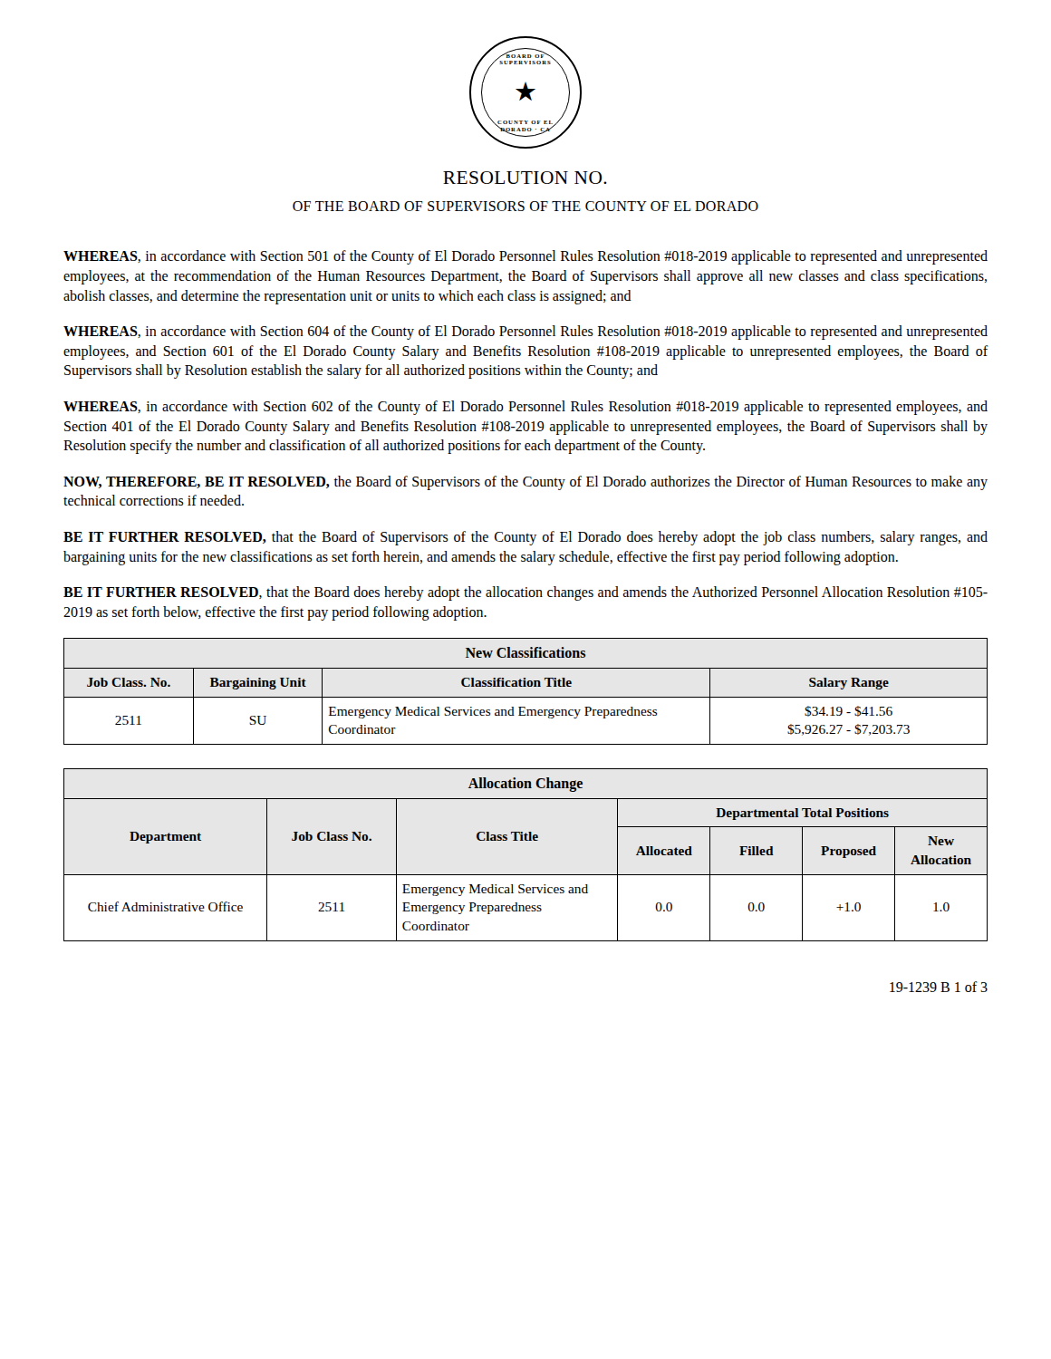BOARD OF SUPERVISORS
★
COUNTY OF EL DORADO · CA
RESOLUTION NO.
OF THE BOARD OF SUPERVISORS OF THE COUNTY OF EL DORADO
WHEREAS, in accordance with Section 501 of the County of El Dorado Personnel Rules Resolution #018-2019 applicable to represented and unrepresented employees, at the recommendation of the Human Resources Department, the Board of Supervisors shall approve all new classes and class specifications, abolish classes, and determine the representation unit or units to which each class is assigned; and
WHEREAS, in accordance with Section 604 of the County of El Dorado Personnel Rules Resolution #018-2019 applicable to represented and unrepresented employees, and Section 601 of the El Dorado County Salary and Benefits Resolution #108-2019 applicable to unrepresented employees, the Board of Supervisors shall by Resolution establish the salary for all authorized positions within the County; and
WHEREAS, in accordance with Section 602 of the County of El Dorado Personnel Rules Resolution #018-2019 applicable to represented employees, and Section 401 of the El Dorado County Salary and Benefits Resolution #108-2019 applicable to unrepresented employees, the Board of Supervisors shall by Resolution specify the number and classification of all authorized positions for each department of the County.
NOW, THEREFORE, BE IT RESOLVED, the Board of Supervisors of the County of El Dorado authorizes the Director of Human Resources to make any technical corrections if needed.
BE IT FURTHER RESOLVED, that the Board of Supervisors of the County of El Dorado does hereby adopt the job class numbers, salary ranges, and bargaining units for the new classifications as set forth herein, and amends the salary schedule, effective the first pay period following adoption.
BE IT FURTHER RESOLVED, that the Board does hereby adopt the allocation changes and amends the Authorized Personnel Allocation Resolution #105-2019 as set forth below, effective the first pay period following adoption.
New Classifications
| Job Class. No. | Bargaining Unit | Classification Title | Salary Range |
| --- | --- | --- | --- |
| 2511 | SU | Emergency Medical Services and Emergency Preparedness Coordinator | $34.19 - $41.56 $5,926.27 - $7,203.73 |
Allocation Change
| Department | Job Class No. | Class Title | Departmental Total Positions |
| --- | --- | --- | --- |
| Allocated | Filled | Proposed | New Allocation |
| Chief Administrative Office | 2511 | Emergency Medical Services and Emergency Preparedness Coordinator | 0.0 | 0.0 | +1.0 | 1.0 |
19-1239 B 1 of 3